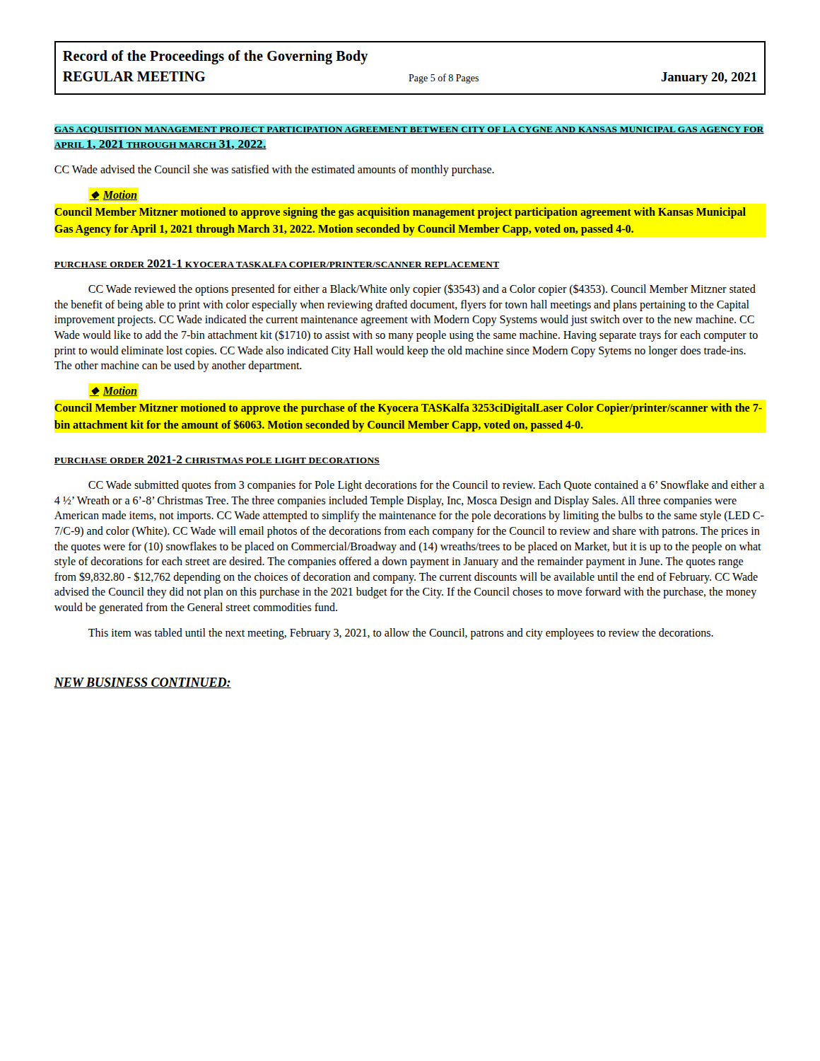Record of the Proceedings of the Governing Body
REGULAR MEETING Page 5 of 8 Pages January 20, 2021
GAS ACQUISITION MANAGEMENT PROJECT PARTICIPATION AGREEMENT BETWEEN CITY OF LA CYGNE AND KANSAS MUNICIPAL GAS AGENCY FOR APRIL 1, 2021 THROUGH MARCH 31, 2022.
CC Wade advised the Council she was satisfied with the estimated amounts of monthly purchase.
❖Motion
Council Member Mitzner motioned to approve signing the gas acquisition management project participation agreement with Kansas Municipal Gas Agency for April 1, 2021 through March 31, 2022. Motion seconded by Council Member Capp, voted on, passed 4-0.
PURCHASE ORDER 2021-1 KYOCERA TASKALFA COPIER/PRINTER/SCANNER REPLACEMENT
CC Wade reviewed the options presented for either a Black/White only copier ($3543) and a Color copier ($4353). Council Member Mitzner stated the benefit of being able to print with color especially when reviewing drafted document, flyers for town hall meetings and plans pertaining to the Capital improvement projects. CC Wade indicated the current maintenance agreement with Modern Copy Systems would just switch over to the new machine. CC Wade would like to add the 7-bin attachment kit ($1710) to assist with so many people using the same machine. Having separate trays for each computer to print to would eliminate lost copies. CC Wade also indicated City Hall would keep the old machine since Modern Copy Sytems no longer does trade-ins. The other machine can be used by another department.
❖Motion
Council Member Mitzner motioned to approve the purchase of the Kyocera TASKalfa 3253ciDigitalLaser Color Copier/printer/scanner with the 7-bin attachment kit for the amount of $6063. Motion seconded by Council Member Capp, voted on, passed 4-0.
PURCHASE ORDER 2021-2 CHRISTMAS POLE LIGHT DECORATIONS
CC Wade submitted quotes from 3 companies for Pole Light decorations for the Council to review. Each Quote contained a 6’ Snowflake and either a 4 ½’ Wreath or a 6’-8’ Christmas Tree. The three companies included Temple Display, Inc, Mosca Design and Display Sales. All three companies were American made items, not imports. CC Wade attempted to simplify the maintenance for the pole decorations by limiting the bulbs to the same style (LED C-7/C-9) and color (White). CC Wade will email photos of the decorations from each company for the Council to review and share with patrons. The prices in the quotes were for (10) snowflakes to be placed on Commercial/Broadway and (14) wreaths/trees to be placed on Market, but it is up to the people on what style of decorations for each street are desired. The companies offered a down payment in January and the remainder payment in June. The quotes range from $9,832.80 - $12,762 depending on the choices of decoration and company. The current discounts will be available until the end of February. CC Wade advised the Council they did not plan on this purchase in the 2021 budget for the City. If the Council choses to move forward with the purchase, the money would be generated from the General street commodities fund.
This item was tabled until the next meeting, February 3, 2021, to allow the Council, patrons and city employees to review the decorations.
NEW BUSINESS CONTINUED: